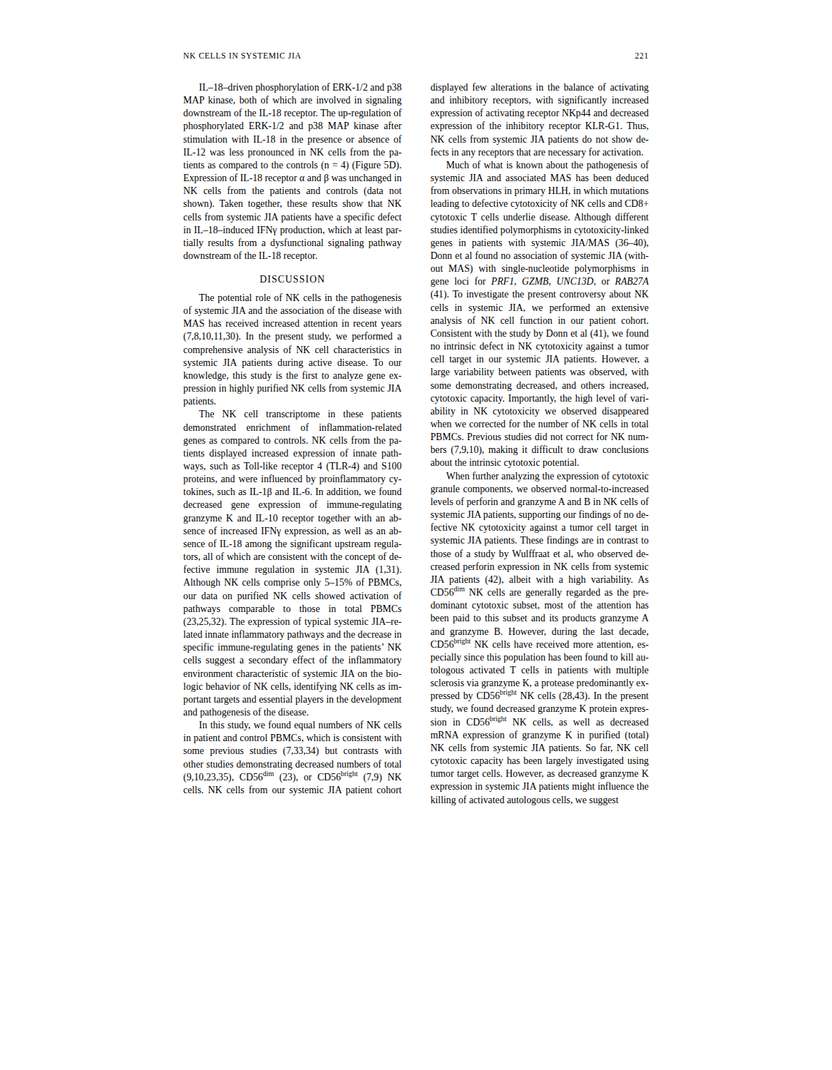NK cells in systemic JIA 221
IL–18–driven phosphorylation of ERK-1/2 and p38 MAP kinase, both of which are involved in signaling downstream of the IL-18 receptor. The up-regulation of phosphorylated ERK-1/2 and p38 MAP kinase after stimulation with IL-18 in the presence or absence of IL-12 was less pronounced in NK cells from the patients as compared to the controls (n = 4) (Figure 5D). Expression of IL-18 receptor α and β was unchanged in NK cells from the patients and controls (data not shown). Taken together, these results show that NK cells from systemic JIA patients have a specific defect in IL–18–induced IFNγ production, which at least partially results from a dysfunctional signaling pathway downstream of the IL-18 receptor.
DISCUSSION
The potential role of NK cells in the pathogenesis of systemic JIA and the association of the disease with MAS has received increased attention in recent years (7,8,10,11,30). In the present study, we performed a comprehensive analysis of NK cell characteristics in systemic JIA patients during active disease. To our knowledge, this study is the first to analyze gene expression in highly purified NK cells from systemic JIA patients.
The NK cell transcriptome in these patients demonstrated enrichment of inflammation-related genes as compared to controls. NK cells from the patients displayed increased expression of innate pathways, such as Toll-like receptor 4 (TLR-4) and S100 proteins, and were influenced by proinflammatory cytokines, such as IL-1β and IL-6. In addition, we found decreased gene expression of immune-regulating granzyme K and IL-10 receptor together with an absence of increased IFNγ expression, as well as an absence of IL-18 among the significant upstream regulators, all of which are consistent with the concept of defective immune regulation in systemic JIA (1,31). Although NK cells comprise only 5–15% of PBMCs, our data on purified NK cells showed activation of pathways comparable to those in total PBMCs (23,25,32). The expression of typical systemic JIA–related innate inflammatory pathways and the decrease in specific immune-regulating genes in the patients’ NK cells suggest a secondary effect of the inflammatory environment characteristic of systemic JIA on the biologic behavior of NK cells, identifying NK cells as important targets and essential players in the development and pathogenesis of the disease.
In this study, we found equal numbers of NK cells in patient and control PBMCs, which is consistent with some previous studies (7,33,34) but contrasts with other studies demonstrating decreased numbers of total (9,10,23,35), CD56dim (23), or CD56bright (7,9) NK cells. NK cells from our systemic JIA patient cohort displayed few alterations in the balance of activating and inhibitory receptors, with significantly increased expression of activating receptor NKp44 and decreased expression of the inhibitory receptor KLR-G1. Thus, NK cells from systemic JIA patients do not show defects in any receptors that are necessary for activation.
Much of what is known about the pathogenesis of systemic JIA and associated MAS has been deduced from observations in primary HLH, in which mutations leading to defective cytotoxicity of NK cells and CD8+ cytotoxic T cells underlie disease. Although different studies identified polymorphisms in cytotoxicity-linked genes in patients with systemic JIA/MAS (36–40), Donn et al found no association of systemic JIA (without MAS) with single-nucleotide polymorphisms in gene loci for PRF1, GZMB, UNC13D, or RAB27A (41). To investigate the present controversy about NK cells in systemic JIA, we performed an extensive analysis of NK cell function in our patient cohort. Consistent with the study by Donn et al (41), we found no intrinsic defect in NK cytotoxicity against a tumor cell target in our systemic JIA patients. However, a large variability between patients was observed, with some demonstrating decreased, and others increased, cytotoxic capacity. Importantly, the high level of variability in NK cytotoxicity we observed disappeared when we corrected for the number of NK cells in total PBMCs. Previous studies did not correct for NK numbers (7,9,10), making it difficult to draw conclusions about the intrinsic cytotoxic potential.
When further analyzing the expression of cytotoxic granule components, we observed normal-to-increased levels of perforin and granzyme A and B in NK cells of systemic JIA patients, supporting our findings of no defective NK cytotoxicity against a tumor cell target in systemic JIA patients. These findings are in contrast to those of a study by Wulffraat et al, who observed decreased perforin expression in NK cells from systemic JIA patients (42), albeit with a high variability. As CD56dim NK cells are generally regarded as the predominant cytotoxic subset, most of the attention has been paid to this subset and its products granzyme A and granzyme B. However, during the last decade, CD56bright NK cells have received more attention, especially since this population has been found to kill autologous activated T cells in patients with multiple sclerosis via granzyme K, a protease predominantly expressed by CD56bright NK cells (28,43). In the present study, we found decreased granzyme K protein expression in CD56bright NK cells, as well as decreased mRNA expression of granzyme K in purified (total) NK cells from systemic JIA patients. So far, NK cell cytotoxic capacity has been largely investigated using tumor target cells. However, as decreased granzyme K expression in systemic JIA patients might influence the killing of activated autologous cells, we suggest